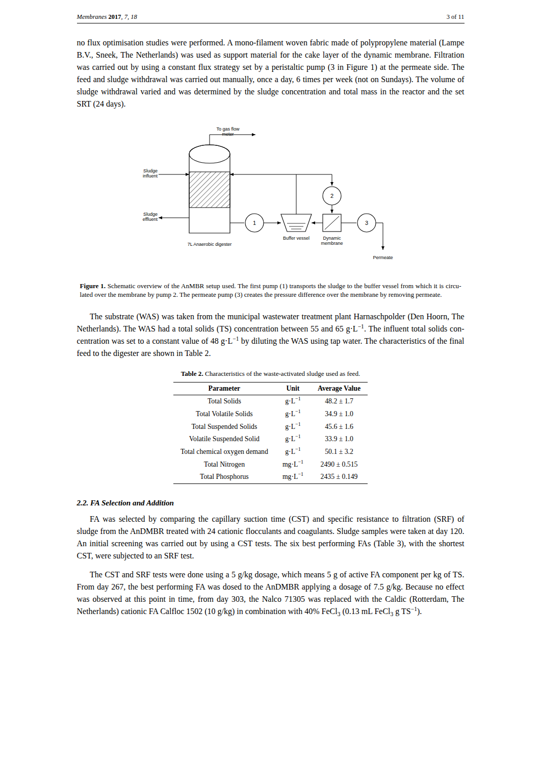Membranes 2017, 7, 18 3 of 11
no flux optimisation studies were performed. A mono-filament woven fabric made of polypropylene material (Lampe B.V., Sneek, The Netherlands) was used as support material for the cake layer of the dynamic membrane. Filtration was carried out by using a constant flux strategy set by a peristaltic pump (3 in Figure 1) at the permeate side. The feed and sludge withdrawal was carried out manually, once a day, 6 times per week (not on Sundays). The volume of sludge withdrawal varied and was determined by the sludge concentration and total mass in the reactor and the set SRT (24 days).
To gas flow meter Sludge influent Sludge effluent 1 Buffer vessel 2 Dynamic membrane 3 Permeate 7L Anaerobic digester
Figure 1. Schematic overview of the AnMBR setup used. The first pump (1) transports the sludge to the buffer vessel from which it is circulated over the membrane by pump 2. The permeate pump (3) creates the pressure difference over the membrane by removing permeate.
The substrate (WAS) was taken from the municipal wastewater treatment plant Harnaschpolder (Den Hoorn, The Netherlands). The WAS had a total solids (TS) concentration between 55 and 65 g·L−1. The influent total solids concentration was set to a constant value of 48 g·L−1 by diluting the WAS using tap water. The characteristics of the final feed to the digester are shown in Table 2.
Table 2. Characteristics of the waste-activated sludge used as feed.
| Parameter | Unit | Average Value |
| --- | --- | --- |
| Total Solids | g·L −1 | 48.2 ± 1.7 |
| Total Volatile Solids | g·L −1 | 34.9 ± 1.0 |
| Total Suspended Solids | g·L −1 | 45.6 ± 1.6 |
| Volatile Suspended Solid | g·L −1 | 33.9 ± 1.0 |
| Total chemical oxygen demand | g·L −1 | 50.1 ± 3.2 |
| Total Nitrogen | mg·L −1 | 2490 ± 0.515 |
| Total Phosphorus | mg·L −1 | 2435 ± 0.149 |
2.2. FA Selection and Addition
FA was selected by comparing the capillary suction time (CST) and specific resistance to filtration (SRF) of sludge from the AnDMBR treated with 24 cationic flocculants and coagulants. Sludge samples were taken at day 120. An initial screening was carried out by using a CST tests. The six best performing FAs (Table 3), with the shortest CST, were subjected to an SRF test.
The CST and SRF tests were done using a 5 g/kg dosage, which means 5 g of active FA component per kg of TS. From day 267, the best performing FA was dosed to the AnDMBR applying a dosage of 7.5 g/kg. Because no effect was observed at this point in time, from day 303, the Nalco 71305 was replaced with the Caldic (Rotterdam, The Netherlands) cationic FA Calfloc 1502 (10 g/kg) in combination with 40% FeCl3 (0.13 mL FeCl3 g TS−1).